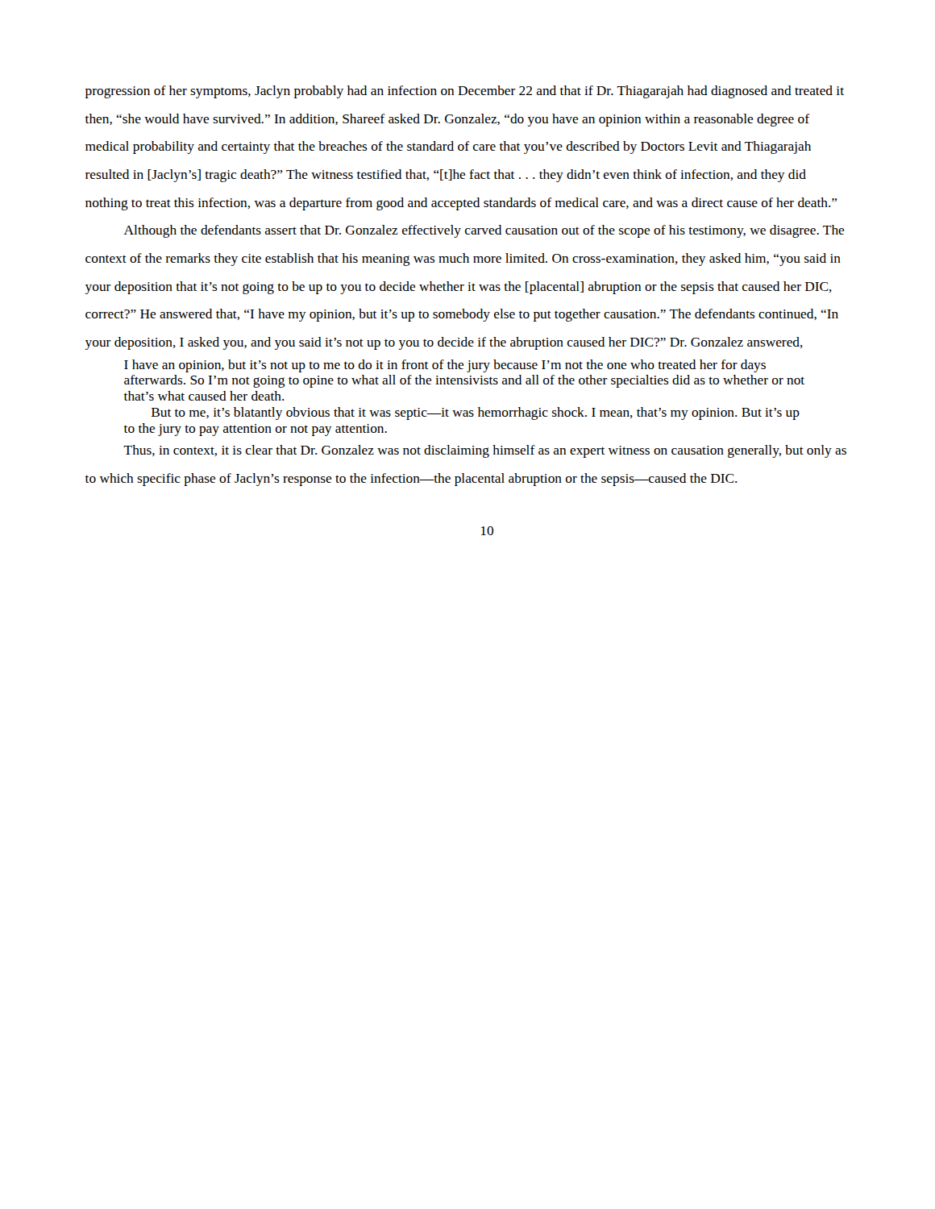progression of her symptoms, Jaclyn probably had an infection on December 22 and that if Dr. Thiagarajah had diagnosed and treated it then, “she would have survived.” In addition, Shareef asked Dr. Gonzalez, “do you have an opinion within a reasonable degree of medical probability and certainty that the breaches of the standard of care that you’ve described by Doctors Levit and Thiagarajah resulted in [Jaclyn’s] tragic death?” The witness testified that, “[t]he fact that . . . they didn’t even think of infection, and they did nothing to treat this infection, was a departure from good and accepted standards of medical care, and was a direct cause of her death.”
Although the defendants assert that Dr. Gonzalez effectively carved causation out of the scope of his testimony, we disagree. The context of the remarks they cite establish that his meaning was much more limited. On cross-examination, they asked him, “you said in your deposition that it’s not going to be up to you to decide whether it was the [placental] abruption or the sepsis that caused her DIC, correct?” He answered that, “I have my opinion, but it’s up to somebody else to put together causation.” The defendants continued, “In your deposition, I asked you, and you said it’s not up to you to decide if the abruption caused her DIC?” Dr. Gonzalez answered,
I have an opinion, but it’s not up to me to do it in front of the jury because I’m not the one who treated her for days afterwards. So I’m not going to opine to what all of the intensivists and all of the other specialties did as to whether or not that’s what caused her death.
But to me, it’s blatantly obvious that it was septic—it was hemorrhagic shock. I mean, that’s my opinion. But it’s up to the jury to pay attention or not pay attention.
Thus, in context, it is clear that Dr. Gonzalez was not disclaiming himself as an expert witness on causation generally, but only as to which specific phase of Jaclyn’s response to the infection—the placental abruption or the sepsis—caused the DIC.
10